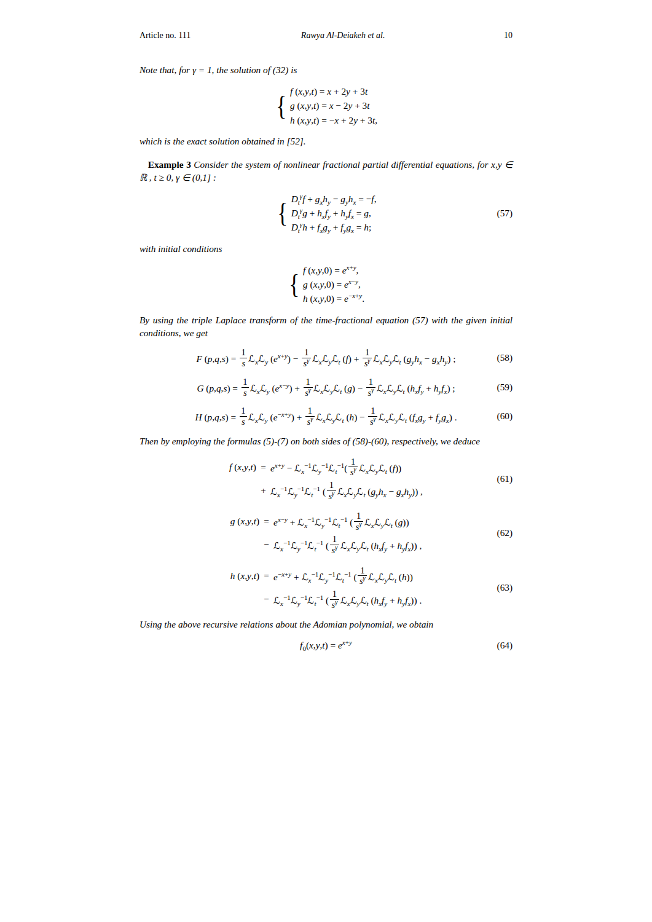Article no. 111
Rawya Al-Deiakeh et al.
10
Note that, for γ = 1, the solution of (32) is
{
f (x,y,t) = x + 2y + 3t
g (x,y,t) = x − 2y + 3t
h (x,y,t) = −x + 2y + 3t,
which is the exact solution obtained in [52].
Example 3 Consider the system of nonlinear fractional partial differential equations, for x,y ∈ ℝ , t ≥ 0, γ ∈ (0,1] :
{
Dtγf + gxhy − gyhx = −f,
Dtγg + hxfy + hyfx = g,
Dtγh + fxgy + fygx = h;
(57)
with initial conditions
{
f (x,y,0) = ex+y,
g (x,y,0) = ex−y,
h (x,y,0) = e−x+y.
By using the triple Laplace transform of the time-fractional equation (57) with the given initial conditions, we get
F (p,q,s) = 1 s ℒxℒy (ex+y) − 1 sγ ℒxℒyℒt (f) + 1 sγ ℒxℒyℒt (gyhx − gxhy) ;
(58)
G (p,q,s) = 1 s ℒxℒy (ex−y) + 1 sγ ℒxℒyℒt (g) − 1 sγ ℒxℒyℒt (hxfy + hyfx) ;
(59)
H (p,q,s) = 1 s ℒxℒy (e−x+y) + 1 sγ ℒxℒyℒt (h) − 1 sγ ℒxℒyℒt (fxgy + fygx) .
(60)
Then by employing the formulas (5)-(7) on both sides of (58)-(60), respectively, we deduce
| f ( x , y , t ) | = | e x + y − ℒ x −1 ℒ y −1 ℒ t −1 ( 1 s γ ℒ x ℒ y ℒ t ( f ) ) |
| | + | ℒ x −1 ℒ y −1 ℒ t −1 ( 1 s γ ℒ x ℒ y ℒ t ( g y h x − g x h y ) ) , |
(61)
| g ( x , y , t ) | = | e x − y + ℒ x −1 ℒ y −1 ℒ t −1 ( 1 s γ ℒ x ℒ y ℒ t ( g ) ) |
| | − | ℒ x −1 ℒ y −1 ℒ t −1 ( 1 s γ ℒ x ℒ y ℒ t ( h x f y + h y f x ) ) , |
(62)
| h ( x , y , t ) | = | e − x + y + ℒ x −1 ℒ y −1 ℒ t −1 ( 1 s γ ℒ x ℒ y ℒ t ( h ) ) |
| | − | ℒ x −1 ℒ y −1 ℒ t −1 ( 1 s γ ℒ x ℒ y ℒ t ( h x f y + h y f x ) ) . |
(63)
Using the above recursive relations about the Adomian polynomial, we obtain
f0(x,y,t) = ex+y
(64)